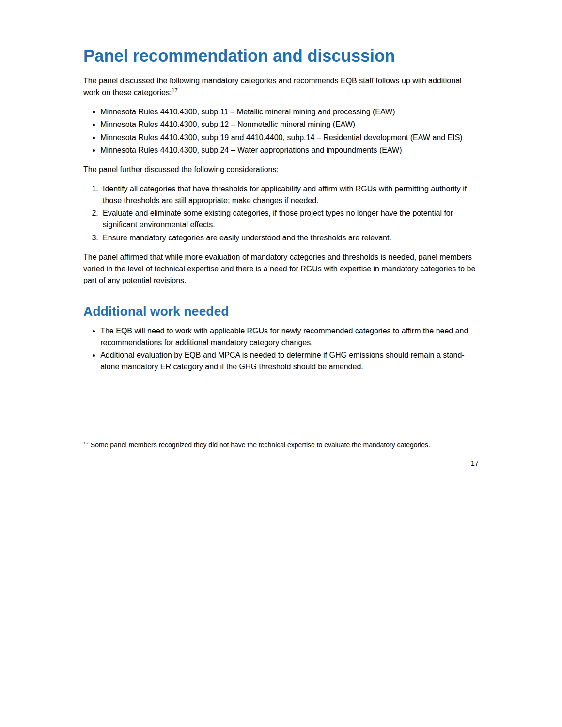Panel recommendation and discussion
The panel discussed the following mandatory categories and recommends EQB staff follows up with additional work on these categories:17
Minnesota Rules 4410.4300, subp.11 – Metallic mineral mining and processing (EAW)
Minnesota Rules 4410.4300, subp.12 – Nonmetallic mineral mining (EAW)
Minnesota Rules 4410.4300, subp.19 and 4410.4400, subp.14 – Residential development (EAW and EIS)
Minnesota Rules 4410.4300, subp.24 – Water appropriations and impoundments (EAW)
The panel further discussed the following considerations:
Identify all categories that have thresholds for applicability and affirm with RGUs with permitting authority if those thresholds are still appropriate; make changes if needed.
Evaluate and eliminate some existing categories, if those project types no longer have the potential for significant environmental effects.
Ensure mandatory categories are easily understood and the thresholds are relevant.
The panel affirmed that while more evaluation of mandatory categories and thresholds is needed, panel members varied in the level of technical expertise and there is a need for RGUs with expertise in mandatory categories to be part of any potential revisions.
Additional work needed
The EQB will need to work with applicable RGUs for newly recommended categories to affirm the need and recommendations for additional mandatory category changes.
Additional evaluation by EQB and MPCA is needed to determine if GHG emissions should remain a stand-alone mandatory ER category and if the GHG threshold should be amended.
17 Some panel members recognized they did not have the technical expertise to evaluate the mandatory categories.
17